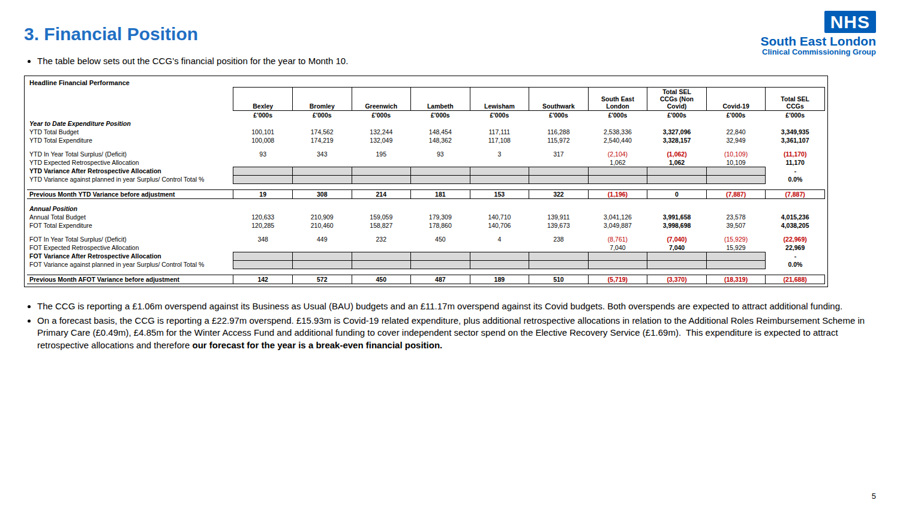NHS
South East London
Clinical Commissioning Group
3. Financial Position
The table below sets out the CCG’s financial position for the year to Month 10.
| Headline Financial Performance | | | | | | | | | | |
| | Bexley | Bromley | Greenwich | Lambeth | Lewisham | Southwark | South East London | Total SEL CCGs (Non Covid) | Covid-19 | Total SEL CCGs |
| | £'000s | £'000s | £'000s | £'000s | £'000s | £'000s | £'000s | £'000s | £'000s | £'000s |
| Year to Date Expenditure Position | | | | | | | | | | |
| YTD Total Budget | 100,101 | 174,562 | 132,244 | 148,454 | 117,111 | 116,288 | 2,538,336 | 3,327,096 | 22,840 | 3,349,935 |
| YTD Total Expenditure | 100,008 | 174,219 | 132,049 | 148,362 | 117,108 | 115,972 | 2,540,440 | 3,328,157 | 32,949 | 3,361,107 |
| YTD In Year Total Surplus/ (Deficit) | 93 | 343 | 195 | 93 | 3 | 317 | (2,104) | (1,062) | (10,109) | (11,170) |
| YTD Expected Retrospective Allocation | | | | | | | 1,062 | 1,062 | 10,109 | 11,170 |
| YTD Variance After Retrospective Allocation | | | | | | | | | | - |
| YTD Variance against planned in year Surplus/ Control Total % | | | | | | | | | | 0.0% |
| Previous Month YTD Variance before adjustment | 19 | 308 | 214 | 181 | 153 | 322 | (1,196) | 0 | (7,887) | (7,887) |
| Annual Position | | | | | | | | | | |
| Annual Total Budget | 120,633 | 210,909 | 159,059 | 179,309 | 140,710 | 139,911 | 3,041,126 | 3,991,658 | 23,578 | 4,015,236 |
| FOT Total Expenditure | 120,285 | 210,460 | 158,827 | 178,860 | 140,706 | 139,673 | 3,049,887 | 3,998,698 | 39,507 | 4,038,205 |
| FOT In Year Total Surplus/ (Deficit) | 348 | 449 | 232 | 450 | 4 | 238 | (8,761) | (7,040) | (15,929) | (22,969) |
| FOT Expected Retrospective Allocation | | | | | | | 7,040 | 7,040 | 15,929 | 22,969 |
| FOT Variance After Retrospective Allocation | | | | | | | | | | - |
| FOT Variance against planned in year Surplus/ Control Total % | | | | | | | | | | 0.0% |
| Previous Month AFOT Variance before adjustment | 142 | 572 | 450 | 487 | 189 | 510 | (5,719) | (3,370) | (18,319) | (21,688) |
The CCG is reporting a £1.06m overspend against its Business as Usual (BAU) budgets and an £11.17m overspend against its Covid budgets. Both overspends are expected to attract additional funding.
On a forecast basis, the CCG is reporting a £22.97m overspend. £15.93m is Covid-19 related expenditure, plus additional retrospective allocations in relation to the Additional Roles Reimbursement Scheme in Primary Care (£0.49m), £4.85m for the Winter Access Fund and additional funding to cover independent sector spend on the Elective Recovery Service (£1.69m). This expenditure is expected to attract retrospective allocations and therefore our forecast for the year is a break-even financial position.
5